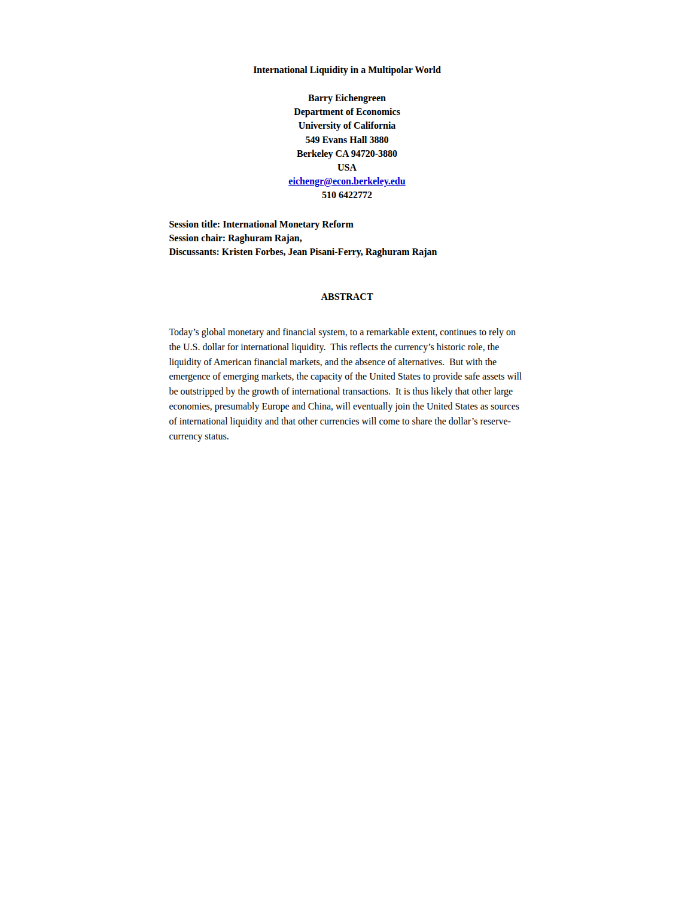International Liquidity in a Multipolar World
Barry Eichengreen
Department of Economics
University of California
549 Evans Hall 3880
Berkeley CA 94720-3880
USA
eichengr@econ.berkeley.edu
510 6422772
Session title: International Monetary Reform
Session chair: Raghuram Rajan,
Discussants: Kristen Forbes, Jean Pisani-Ferry, Raghuram Rajan
ABSTRACT
Today’s global monetary and financial system, to a remarkable extent, continues to rely on the U.S. dollar for international liquidity. This reflects the currency’s historic role, the liquidity of American financial markets, and the absence of alternatives. But with the emergence of emerging markets, the capacity of the United States to provide safe assets will be outstripped by the growth of international transactions. It is thus likely that other large economies, presumably Europe and China, will eventually join the United States as sources of international liquidity and that other currencies will come to share the dollar’s reserve-currency status.